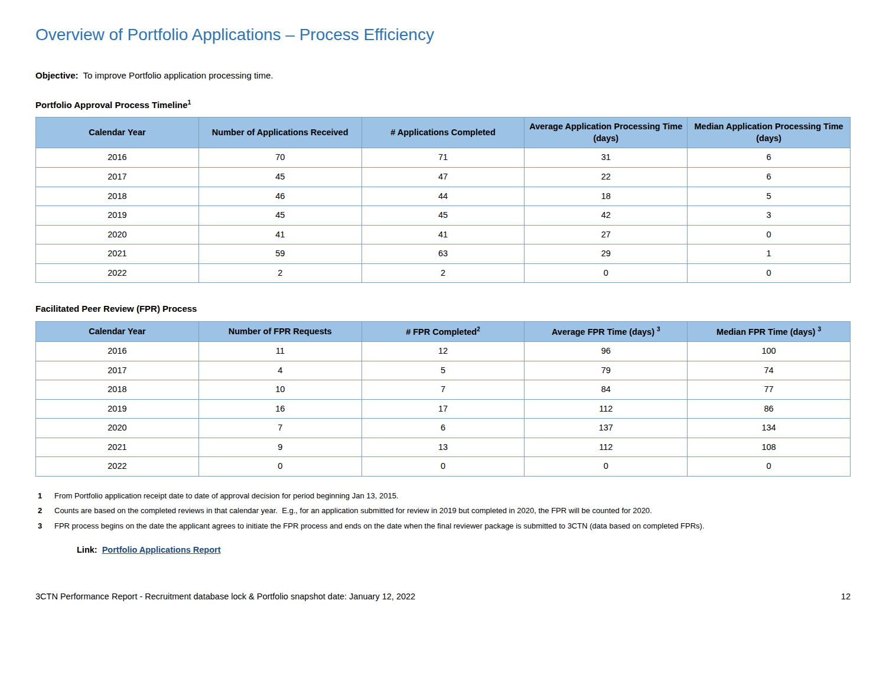Overview of Portfolio Applications – Process Efficiency
Objective: To improve Portfolio application processing time.
Portfolio Approval Process Timeline1
| Calendar Year | Number of Applications Received | # Applications Completed | Average Application Processing Time (days) | Median Application Processing Time (days) |
| --- | --- | --- | --- | --- |
| 2016 | 70 | 71 | 31 | 6 |
| 2017 | 45 | 47 | 22 | 6 |
| 2018 | 46 | 44 | 18 | 5 |
| 2019 | 45 | 45 | 42 | 3 |
| 2020 | 41 | 41 | 27 | 0 |
| 2021 | 59 | 63 | 29 | 1 |
| 2022 | 2 | 2 | 0 | 0 |
Facilitated Peer Review (FPR) Process
| Calendar Year | Number of FPR Requests | # FPR Completed 2 | Average FPR Time (days) 3 | Median FPR Time (days) 3 |
| --- | --- | --- | --- | --- |
| 2016 | 11 | 12 | 96 | 100 |
| 2017 | 4 | 5 | 79 | 74 |
| 2018 | 10 | 7 | 84 | 77 |
| 2019 | 16 | 17 | 112 | 86 |
| 2020 | 7 | 6 | 137 | 134 |
| 2021 | 9 | 13 | 112 | 108 |
| 2022 | 0 | 0 | 0 | 0 |
1
From Portfolio application receipt date to date of approval decision for period beginning Jan 13, 2015.
2
Counts are based on the completed reviews in that calendar year. E.g., for an application submitted for review in 2019 but completed in 2020, the FPR will be counted for 2020.
3
FPR process begins on the date the applicant agrees to initiate the FPR process and ends on the date when the final reviewer package is submitted to 3CTN (data based on completed FPRs).
Link: Portfolio Applications Report
3CTN Performance Report - Recruitment database lock & Portfolio snapshot date: January 12, 2022
12